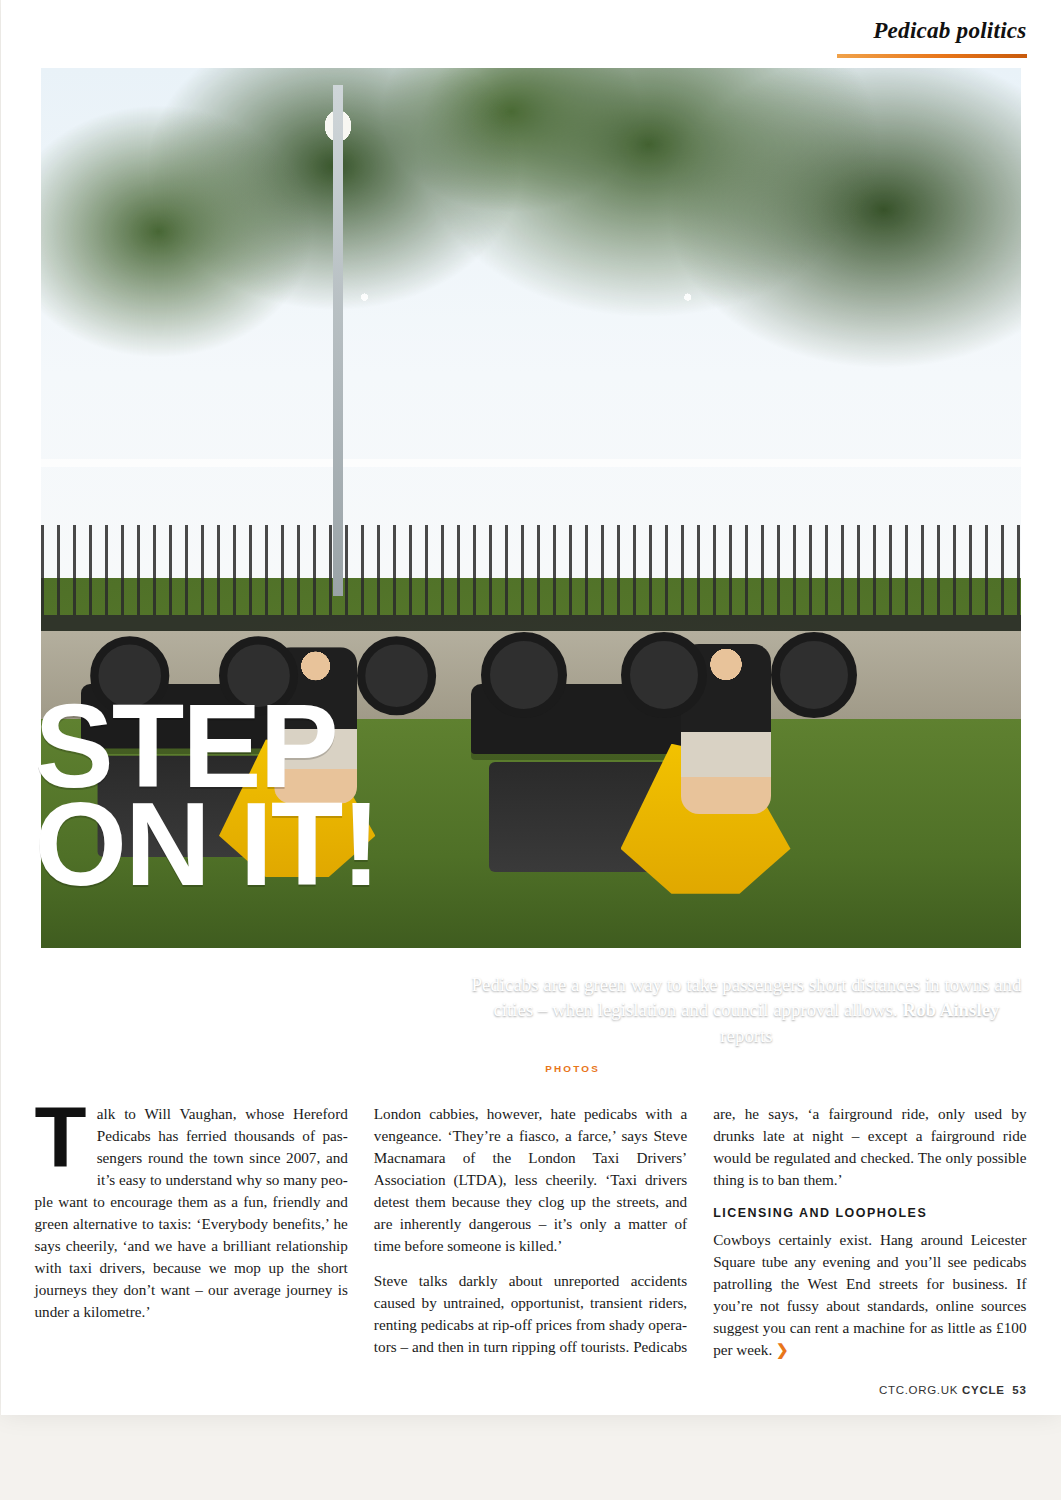Pedicab politics
STEP ON IT!
Pedicabs are a green way to take passengers short distances in towns and cities – when legislation and council approval allows. Rob Ainsley reports
Photos Hereford Pedicabs, Oxon Carts, Rob Ainsley
Talk to Will Vaughan, whose Hereford Pedicabs has ferried thousands of passengers round the town since 2007, and it’s easy to understand why so many people want to encourage them as a fun, friendly and green alternative to taxis: ‘Everybody benefits,’ he says cheerily, ‘and we have a brilliant relationship with taxi drivers, because we mop up the short journeys they don’t want – our average journey is under a kilometre.’
London cabbies, however, hate pedicabs with a vengeance. ‘They’re a fiasco, a farce,’ says Steve Macnamara of the London Taxi Drivers’ Association (LTDA), less cheerily. ‘Taxi drivers detest them because they clog up the streets, and are inherently dangerous – it’s only a matter of time before someone is killed.’
Steve talks darkly about unreported accidents caused by untrained, opportunist, transient riders, renting pedicabs at rip-off prices from shady operators – and then in turn ripping off tourists. Pedicabs are, he says, ‘a fairground ride, only used by drunks late at night – except a fairground ride would be regulated and checked. The only possible thing is to ban them.’
Licensing and loopholes
Cowboys certainly exist. Hang around Leicester Square tube any evening and you’ll see pedicabs patrolling the West End streets for business. If you’re not fussy about standards, online sources suggest you can rent a machine for as little as £100 per week. ❯
CTC.ORG.UK CYCLE 53